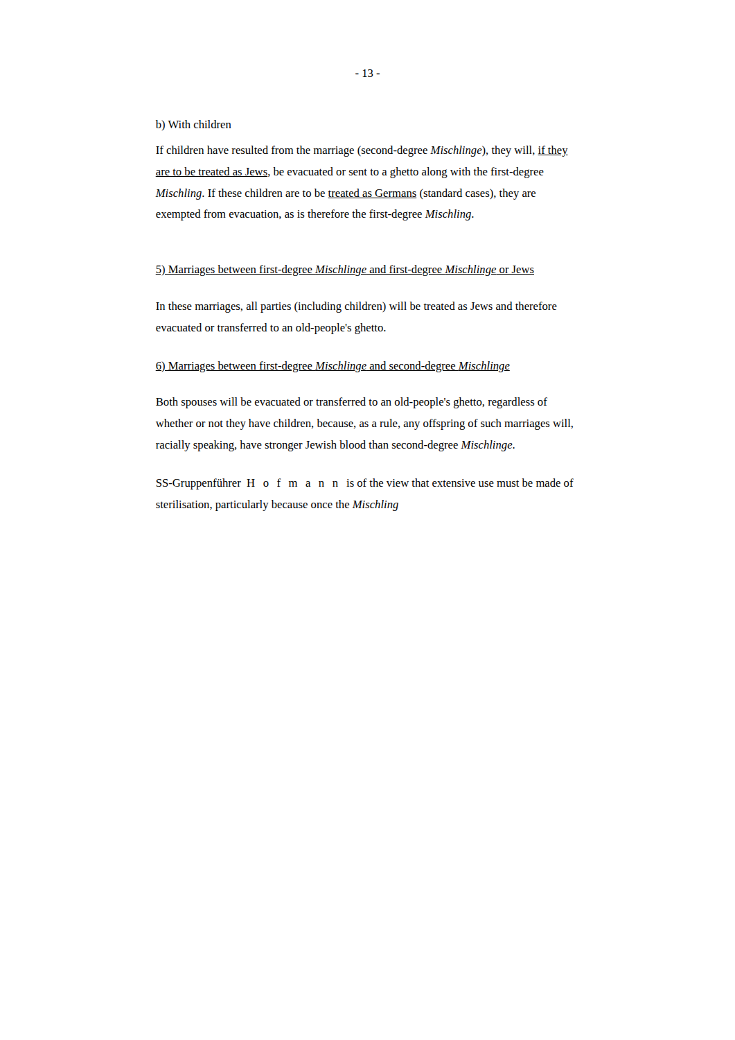- 13 -
b) With children
If children have resulted from the marriage (second-degree Mischlinge), they will, if they are to be treated as Jews, be evacuated or sent to a ghetto along with the first-degree Mischling. If these children are to be treated as Germans (standard cases), they are exempted from evacuation, as is therefore the first-degree Mischling.
5) Marriages between first-degree Mischlinge and first-degree Mischlinge or Jews
In these marriages, all parties (including children) will be treated as Jews and therefore evacuated or transferred to an old-people's ghetto.
6) Marriages between first-degree Mischlinge and second-degree Mischlinge
Both spouses will be evacuated or transferred to an old-people's ghetto, regardless of whether or not they have children, because, as a rule, any offspring of such marriages will, racially speaking, have stronger Jewish blood than second-degree Mischlinge.
SS-Gruppenführer H o f m a n n is of the view that extensive use must be made of sterilisation, particularly because once the Mischling